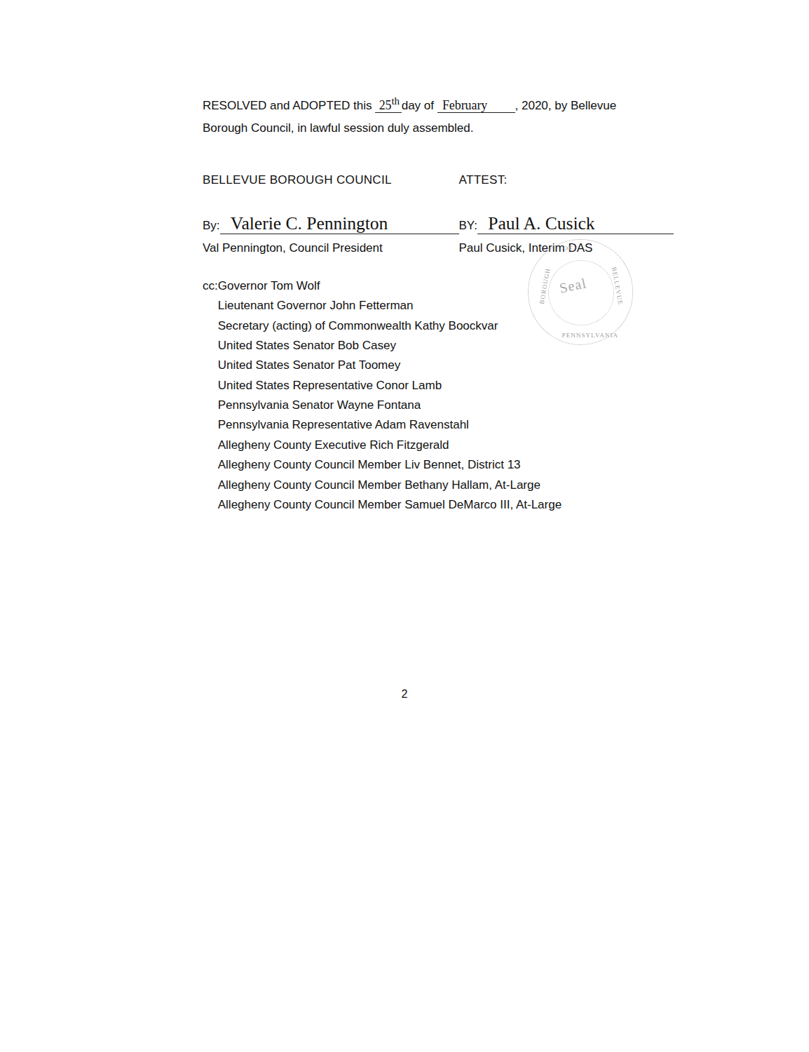RESOLVED and ADOPTED this 25thday of February, 2020, by Bellevue Borough Council, in lawful session duly assembled.
| BELLEVUE BOROUGH COUNCIL | ATTEST: |
| By: Valerie C. Pennington Val Pennington, Council President | BY: Paul A. Cusick Paul Cusick, Interim DAS |
OF BOROUGH BELLEVUE PENNSYLVANIA Seal
| cc: | Governor Tom Wolf Lieutenant Governor John Fetterman Secretary (acting) of Commonwealth Kathy Boockvar United States Senator Bob Casey United States Senator Pat Toomey United States Representative Conor Lamb Pennsylvania Senator Wayne Fontana Pennsylvania Representative Adam Ravenstahl Allegheny County Executive Rich Fitzgerald Allegheny County Council Member Liv Bennet, District 13 Allegheny County Council Member Bethany Hallam, At-Large Allegheny County Council Member Samuel DeMarco III, At-Large |
2